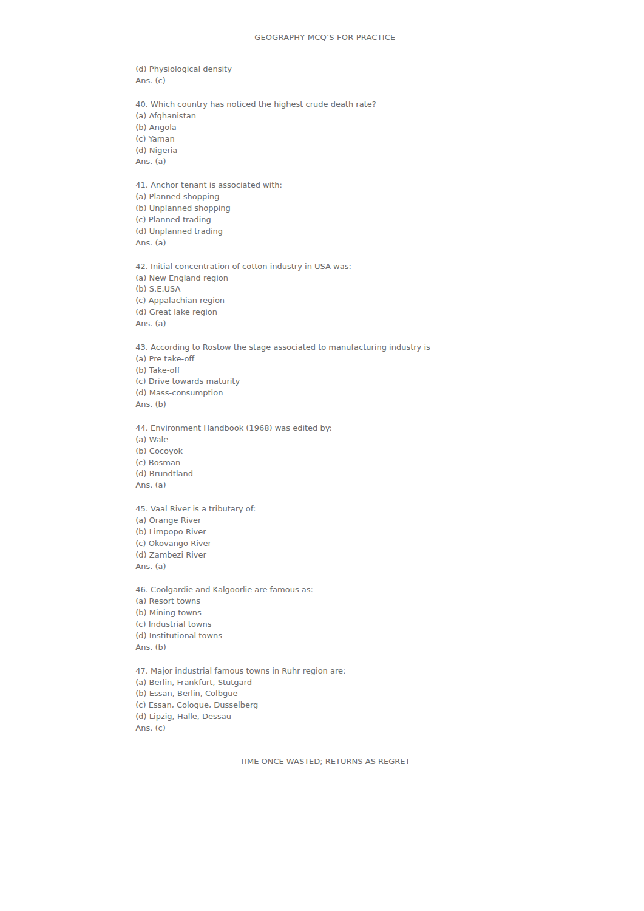GEOGRAPHY MCQ’S FOR PRACTICE
(d) Physiological density
Ans. (c)
40. Which country has noticed the highest crude death rate?
(a) Afghanistan
(b) Angola
(c) Yaman
(d) Nigeria
Ans. (a)
41. Anchor tenant is associated with:
(a) Planned shopping
(b) Unplanned shopping
(c) Planned trading
(d) Unplanned trading
Ans. (a)
42. Initial concentration of cotton industry in USA was:
(a) New England region
(b) S.E.USA
(c) Appalachian region
(d) Great lake region
Ans. (a)
43. According to Rostow the stage associated to manufacturing industry is
(a) Pre take-off
(b) Take-off
(c) Drive towards maturity
(d) Mass-consumption
Ans. (b)
44. Environment Handbook (1968) was edited by:
(a) Wale
(b) Cocoyok
(c) Bosman
(d) Brundtland
Ans. (a)
45. Vaal River is a tributary of:
(a) Orange River
(b) Limpopo River
(c) Okovango River
(d) Zambezi River
Ans. (a)
46. Coolgardie and Kalgoorlie are famous as:
(a) Resort towns
(b) Mining towns
(c) Industrial towns
(d) Institutional towns
Ans. (b)
47. Major industrial famous towns in Ruhr region are:
(a) Berlin, Frankfurt, Stutgard
(b) Essan, Berlin, Colbgue
(c) Essan, Cologue, Dusselberg
(d) Lipzig, Halle, Dessau
Ans. (c)
TIME ONCE WASTED; RETURNS AS REGRET